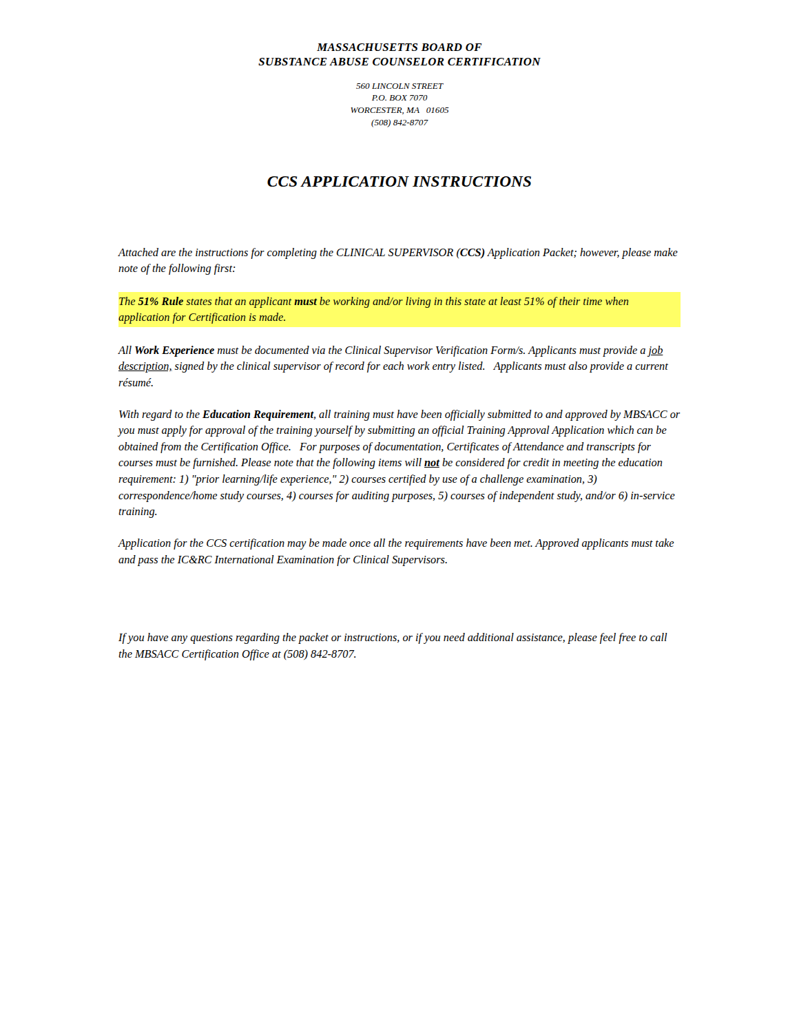MASSACHUSETTS BOARD OF
SUBSTANCE ABUSE COUNSELOR CERTIFICATION
560 LINCOLN STREET
P.O. BOX 7070
WORCESTER, MA 01605
(508) 842-8707
CCS APPLICATION INSTRUCTIONS
Attached are the instructions for completing the CLINICAL SUPERVISOR (CCS) Application Packet; however, please make note of the following first:
The 51% Rule states that an applicant must be working and/or living in this state at least 51% of their time when application for Certification is made.
All Work Experience must be documented via the Clinical Supervisor Verification Form/s. Applicants must provide a job description, signed by the clinical supervisor of record for each work entry listed. Applicants must also provide a current résumé.
With regard to the Education Requirement, all training must have been officially submitted to and approved by MBSACC or you must apply for approval of the training yourself by submitting an official Training Approval Application which can be obtained from the Certification Office. For purposes of documentation, Certificates of Attendance and transcripts for courses must be furnished. Please note that the following items will not be considered for credit in meeting the education requirement: 1) "prior learning/life experience," 2) courses certified by use of a challenge examination, 3) correspondence/home study courses, 4) courses for auditing purposes, 5) courses of independent study, and/or 6) in-service training.
Application for the CCS certification may be made once all the requirements have been met. Approved applicants must take and pass the IC&RC International Examination for Clinical Supervisors.
If you have any questions regarding the packet or instructions, or if you need additional assistance, please feel free to call the MBSACC Certification Office at (508) 842-8707.